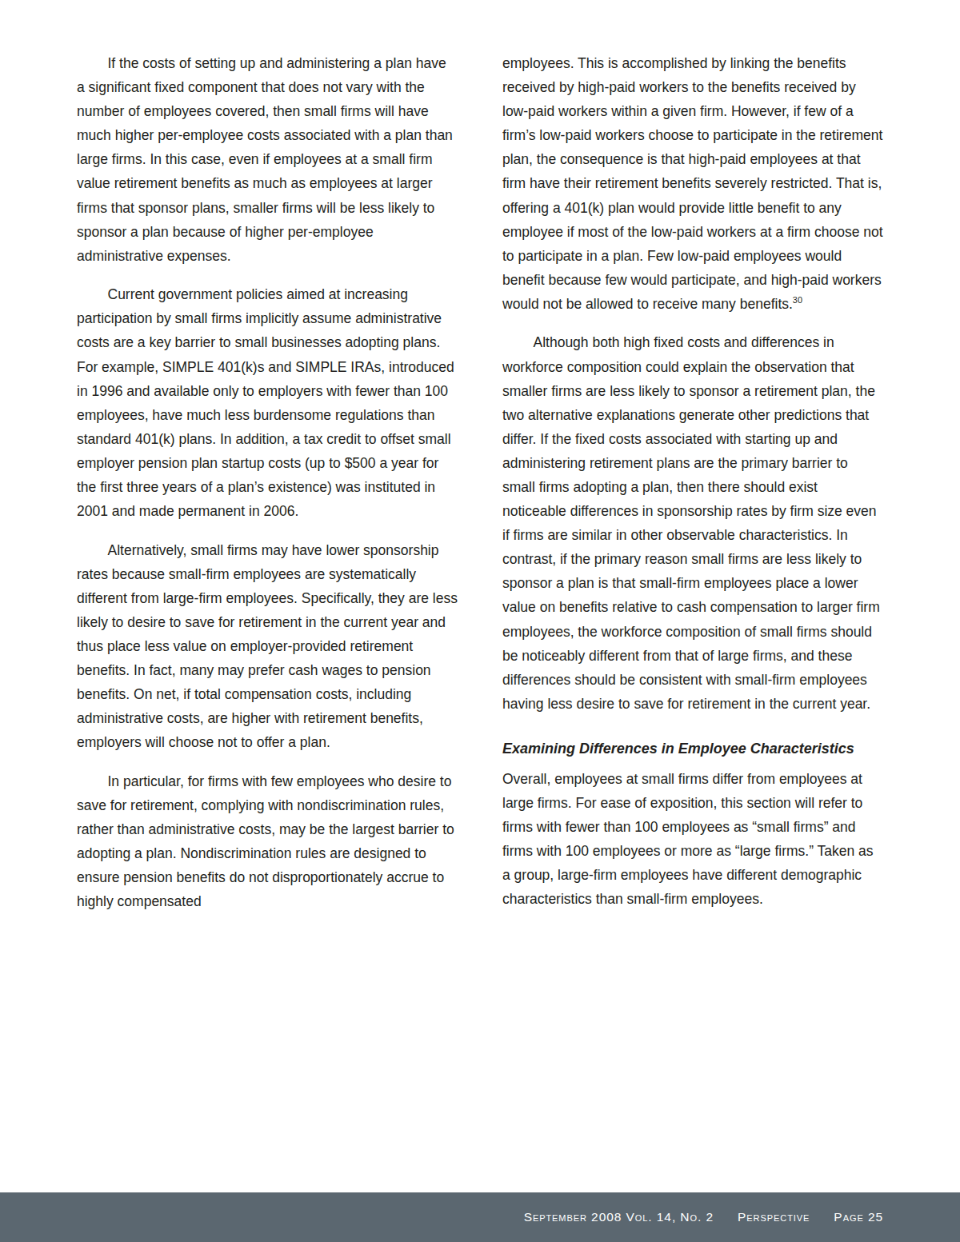If the costs of setting up and administering a plan have a significant fixed component that does not vary with the number of employees covered, then small firms will have much higher per-employee costs associated with a plan than large firms. In this case, even if employees at a small firm value retirement benefits as much as employees at larger firms that sponsor plans, smaller firms will be less likely to sponsor a plan because of higher per-employee administrative expenses.
Current government policies aimed at increasing participation by small firms implicitly assume administrative costs are a key barrier to small businesses adopting plans. For example, SIMPLE 401(k)s and SIMPLE IRAs, introduced in 1996 and available only to employers with fewer than 100 employees, have much less burdensome regulations than standard 401(k) plans. In addition, a tax credit to offset small employer pension plan startup costs (up to $500 a year for the first three years of a plan’s existence) was instituted in 2001 and made permanent in 2006.
Alternatively, small firms may have lower sponsorship rates because small-firm employees are systematically different from large-firm employees. Specifically, they are less likely to desire to save for retirement in the current year and thus place less value on employer-provided retirement benefits. In fact, many may prefer cash wages to pension benefits. On net, if total compensation costs, including administrative costs, are higher with retirement benefits, employers will choose not to offer a plan.
In particular, for firms with few employees who desire to save for retirement, complying with nondiscrimination rules, rather than administrative costs, may be the largest barrier to adopting a plan. Nondiscrimination rules are designed to ensure pension benefits do not disproportionately accrue to highly compensated
employees. This is accomplished by linking the benefits received by high-paid workers to the benefits received by low-paid workers within a given firm. However, if few of a firm’s low-paid workers choose to participate in the retirement plan, the consequence is that high-paid employees at that firm have their retirement benefits severely restricted. That is, offering a 401(k) plan would provide little benefit to any employee if most of the low-paid workers at a firm choose not to participate in a plan. Few low-paid employees would benefit because few would participate, and high-paid workers would not be allowed to receive many benefits.30
Although both high fixed costs and differences in workforce composition could explain the observation that smaller firms are less likely to sponsor a retirement plan, the two alternative explanations generate other predictions that differ. If the fixed costs associated with starting up and administering retirement plans are the primary barrier to small firms adopting a plan, then there should exist noticeable differences in sponsorship rates by firm size even if firms are similar in other observable characteristics. In contrast, if the primary reason small firms are less likely to sponsor a plan is that small-firm employees place a lower value on benefits relative to cash compensation to larger firm employees, the workforce composition of small firms should be noticeably different from that of large firms, and these differences should be consistent with small-firm employees having less desire to save for retirement in the current year.
Examining Differences in Employee Characteristics
Overall, employees at small firms differ from employees at large firms. For ease of exposition, this section will refer to firms with fewer than 100 employees as “small firms” and firms with 100 employees or more as “large firms.” Taken as a group, large-firm employees have different demographic characteristics than small-firm employees.
September 2008 Vol. 14, No. 2 Perspective Page 25